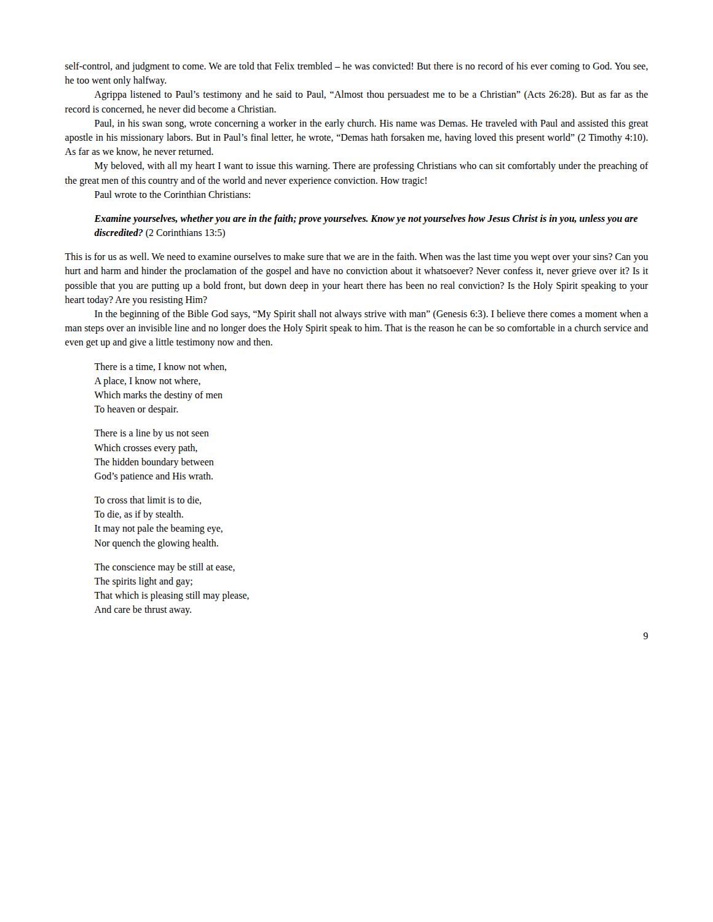self-control, and judgment to come. We are told that Felix trembled – he was convicted! But there is no record of his ever coming to God. You see, he too went only halfway.
Agrippa listened to Paul’s testimony and he said to Paul, “Almost thou persuadest me to be a Christian” (Acts 26:28). But as far as the record is concerned, he never did become a Christian.
Paul, in his swan song, wrote concerning a worker in the early church. His name was Demas. He traveled with Paul and assisted this great apostle in his missionary labors. But in Paul’s final letter, he wrote, “Demas hath forsaken me, having loved this present world” (2 Timothy 4:10). As far as we know, he never returned.
My beloved, with all my heart I want to issue this warning. There are professing Christians who can sit comfortably under the preaching of the great men of this country and of the world and never experience conviction. How tragic!
Paul wrote to the Corinthian Christians:
Examine yourselves, whether you are in the faith; prove yourselves. Know ye not yourselves how Jesus Christ is in you, unless you are discredited? (2 Corinthians 13:5)
This is for us as well. We need to examine ourselves to make sure that we are in the faith. When was the last time you wept over your sins? Can you hurt and harm and hinder the proclamation of the gospel and have no conviction about it whatsoever? Never confess it, never grieve over it? Is it possible that you are putting up a bold front, but down deep in your heart there has been no real conviction? Is the Holy Spirit speaking to your heart today? Are you resisting Him?
In the beginning of the Bible God says, “My Spirit shall not always strive with man” (Genesis 6:3). I believe there comes a moment when a man steps over an invisible line and no longer does the Holy Spirit speak to him. That is the reason he can be so comfortable in a church service and even get up and give a little testimony now and then.
There is a time, I know not when,
A place, I know not where,
Which marks the destiny of men
To heaven or despair.
There is a line by us not seen
Which crosses every path,
The hidden boundary between
God’s patience and His wrath.
To cross that limit is to die,
To die, as if by stealth.
It may not pale the beaming eye,
Nor quench the glowing health.
The conscience may be still at ease,
The spirits light and gay;
That which is pleasing still may please,
And care be thrust away.
9